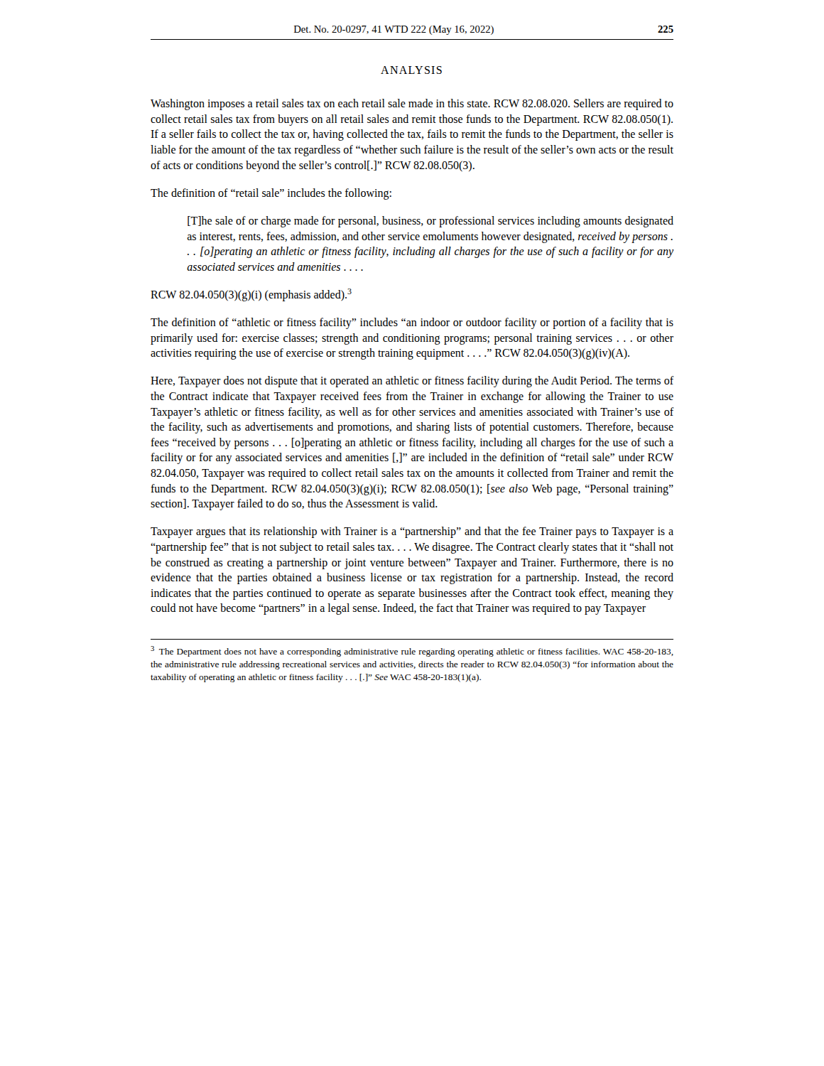Det. No. 20-0297, 41 WTD 222 (May 16, 2022) 225
ANALYSIS
Washington imposes a retail sales tax on each retail sale made in this state. RCW 82.08.020. Sellers are required to collect retail sales tax from buyers on all retail sales and remit those funds to the Department. RCW 82.08.050(1). If a seller fails to collect the tax or, having collected the tax, fails to remit the funds to the Department, the seller is liable for the amount of the tax regardless of “whether such failure is the result of the seller’s own acts or the result of acts or conditions beyond the seller’s control[.]” RCW 82.08.050(3).
The definition of “retail sale” includes the following:
[T]he sale of or charge made for personal, business, or professional services including amounts designated as interest, rents, fees, admission, and other service emoluments however designated, received by persons . . . [o]perating an athletic or fitness facility, including all charges for the use of such a facility or for any associated services and amenities . . . .
RCW 82.04.050(3)(g)(i) (emphasis added).3
The definition of “athletic or fitness facility” includes “an indoor or outdoor facility or portion of a facility that is primarily used for: exercise classes; strength and conditioning programs; personal training services . . . or other activities requiring the use of exercise or strength training equipment . . . .” RCW 82.04.050(3)(g)(iv)(A).
Here, Taxpayer does not dispute that it operated an athletic or fitness facility during the Audit Period. The terms of the Contract indicate that Taxpayer received fees from the Trainer in exchange for allowing the Trainer to use Taxpayer’s athletic or fitness facility, as well as for other services and amenities associated with Trainer’s use of the facility, such as advertisements and promotions, and sharing lists of potential customers. Therefore, because fees “received by persons . . . [o]perating an athletic or fitness facility, including all charges for the use of such a facility or for any associated services and amenities [,]” are included in the definition of “retail sale” under RCW 82.04.050, Taxpayer was required to collect retail sales tax on the amounts it collected from Trainer and remit the funds to the Department. RCW 82.04.050(3)(g)(i); RCW 82.08.050(1); [see also Web page, “Personal training” section]. Taxpayer failed to do so, thus the Assessment is valid.
Taxpayer argues that its relationship with Trainer is a “partnership” and that the fee Trainer pays to Taxpayer is a “partnership fee” that is not subject to retail sales tax. . . . We disagree. The Contract clearly states that it “shall not be construed as creating a partnership or joint venture between” Taxpayer and Trainer. Furthermore, there is no evidence that the parties obtained a business license or tax registration for a partnership. Instead, the record indicates that the parties continued to operate as separate businesses after the Contract took effect, meaning they could not have become “partners” in a legal sense. Indeed, the fact that Trainer was required to pay Taxpayer
3 The Department does not have a corresponding administrative rule regarding operating athletic or fitness facilities. WAC 458-20-183, the administrative rule addressing recreational services and activities, directs the reader to RCW 82.04.050(3) “for information about the taxability of operating an athletic or fitness facility . . . [.]” See WAC 458-20-183(1)(a).